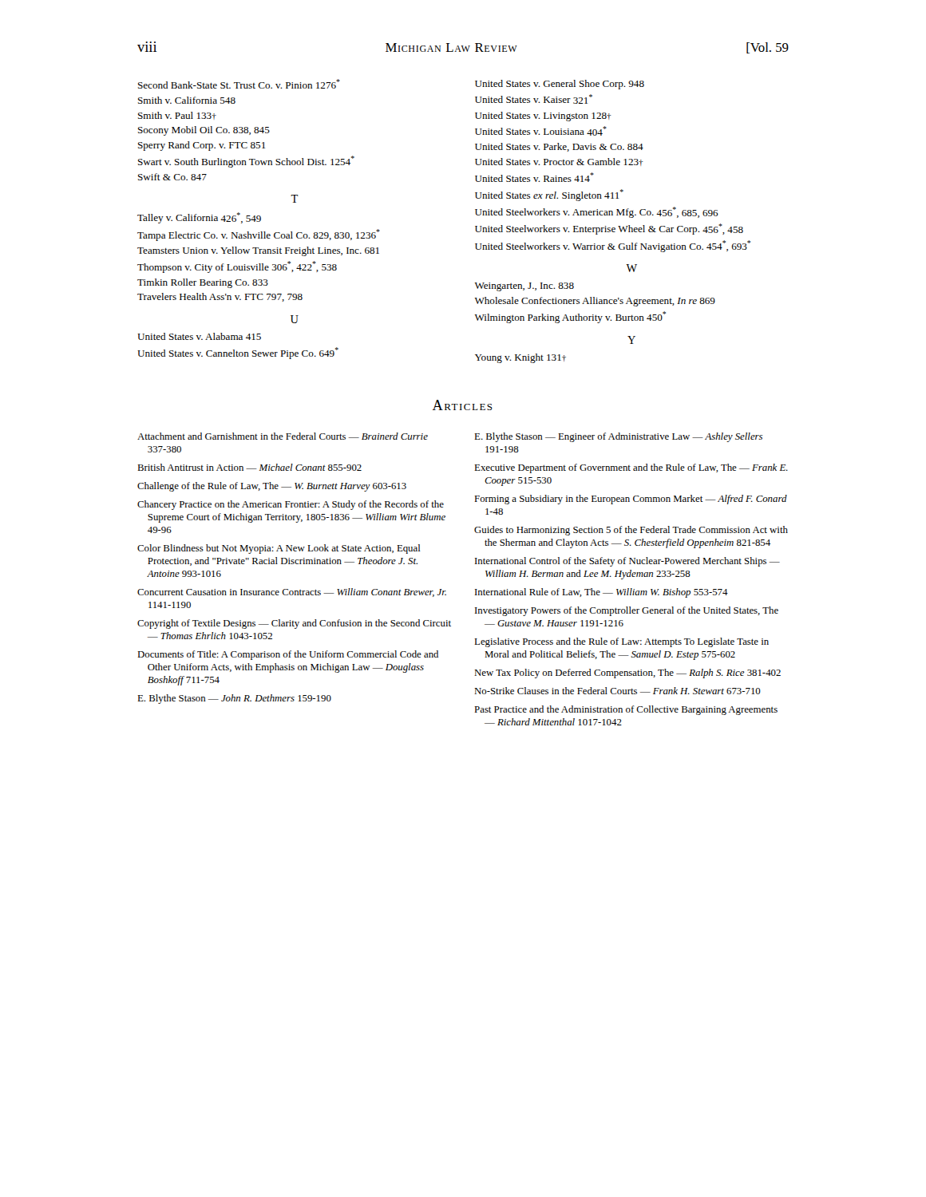viii Michigan Law Review [Vol. 59
Second Bank-State St. Trust Co. v. Pinion
1276*
Smith v. California
548
Smith v. Paul
133†
Socony Mobil Oil Co.
838, 845
Sperry Rand Corp. v. FTC
851
Swart v. South Burlington Town School Dist.
1254*
Swift & Co.
847
T
Talley v. California
426*, 549
Tampa Electric Co. v. Nashville Coal Co.
829, 830, 1236*
Teamsters Union v. Yellow Transit Freight Lines, Inc.
681
Thompson v. City of Louisville
306*, 422*, 538
Timkin Roller Bearing Co.
833
Travelers Health Ass'n v. FTC
797, 798
U
United States v. Alabama
415
United States v. Cannelton Sewer Pipe Co.
649*
United States v. General Shoe Corp.
948
United States v. Kaiser
321*
United States v. Livingston
128†
United States v. Louisiana
404*
United States v. Parke, Davis & Co.
884
United States v. Proctor & Gamble
123†
United States v. Raines
414*
United States ex rel. Singleton
411*
United Steelworkers v. American Mfg. Co.
456*, 685, 696
United Steelworkers v. Enterprise Wheel & Car Corp.
456*, 458
United Steelworkers v. Warrior & Gulf Navigation Co.
454*, 693*
W
Weingarten, J., Inc.
838
Wholesale Confectioners Alliance's Agreement, In re
869
Wilmington Parking Authority v. Burton
450*
Y
Young v. Knight
131†
Articles
Attachment and Garnishment in the Federal Courts — Brainerd Currie 337-380
British Antitrust in Action — Michael Conant 855-902
Challenge of the Rule of Law, The — W. Burnett Harvey 603-613
Chancery Practice on the American Frontier: A Study of the Records of the Supreme Court of Michigan Territory, 1805-1836 — William Wirt Blume 49-96
Color Blindness but Not Myopia: A New Look at State Action, Equal Protection, and "Private" Racial Discrimination — Theodore J. St. Antoine 993-1016
Concurrent Causation in Insurance Contracts — William Conant Brewer, Jr. 1141-1190
Copyright of Textile Designs — Clarity and Confusion in the Second Circuit — Thomas Ehrlich 1043-1052
Documents of Title: A Comparison of the Uniform Commercial Code and Other Uniform Acts, with Emphasis on Michigan Law — Douglass Boshkoff 711-754
E. Blythe Stason — John R. Dethmers 159-190
E. Blythe Stason — Engineer of Administrative Law — Ashley Sellers 191-198
Executive Department of Government and the Rule of Law, The — Frank E. Cooper 515-530
Forming a Subsidiary in the European Common Market — Alfred F. Conard 1-48
Guides to Harmonizing Section 5 of the Federal Trade Commission Act with the Sherman and Clayton Acts — S. Chesterfield Oppenheim 821-854
International Control of the Safety of Nuclear-Powered Merchant Ships — William H. Berman and Lee M. Hydeman 233-258
International Rule of Law, The — William W. Bishop 553-574
Investigatory Powers of the Comptroller General of the United States, The — Gustave M. Hauser 1191-1216
Legislative Process and the Rule of Law: Attempts To Legislate Taste in Moral and Political Beliefs, The — Samuel D. Estep 575-602
New Tax Policy on Deferred Compensation, The — Ralph S. Rice 381-402
No-Strike Clauses in the Federal Courts — Frank H. Stewart 673-710
Past Practice and the Administration of Collective Bargaining Agreements — Richard Mittenthal 1017-1042